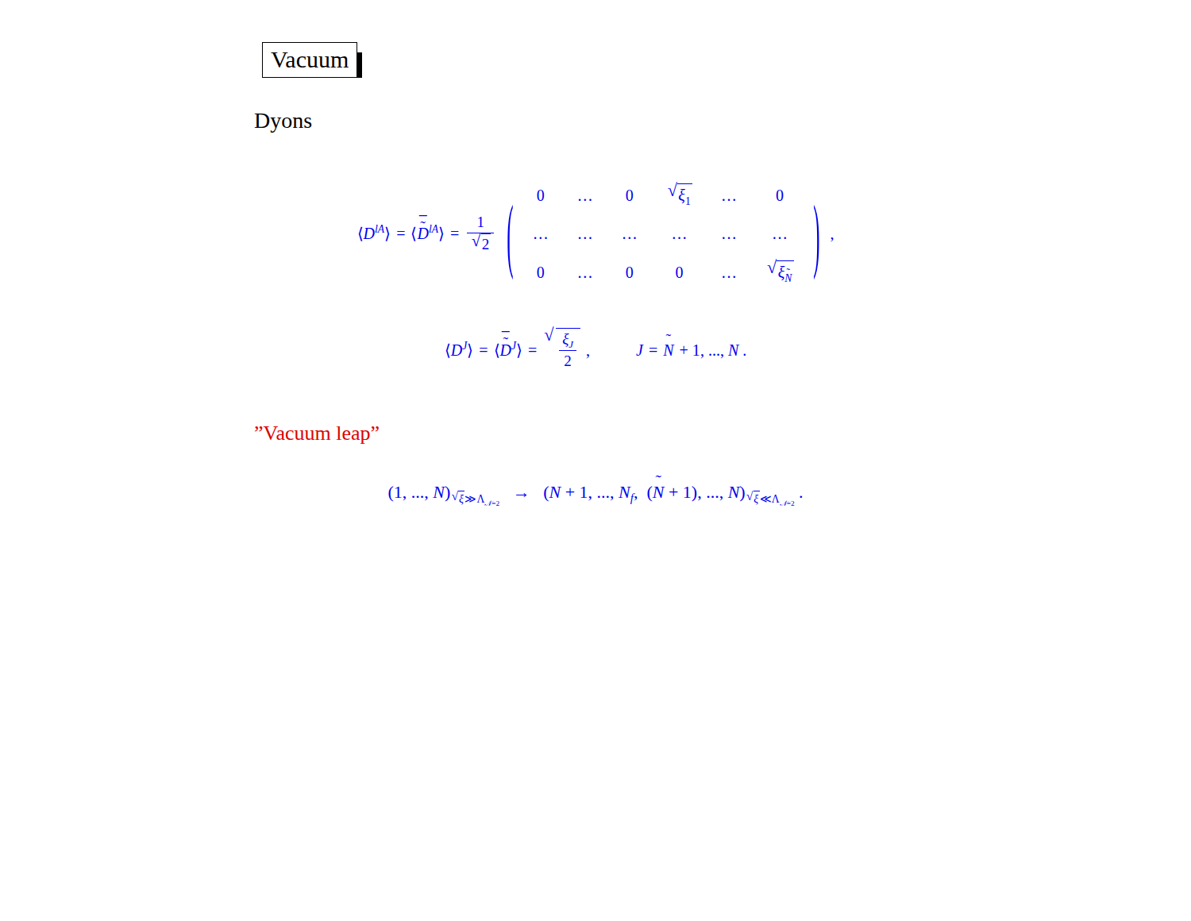Vacuum
Dyons
⟨DlA⟩ = ⟨ ̅ ˜ D lA⟩ = 1 2 (
| 0 | … | 0 | ξ 1 | … | 0 |
| … | … | … | … | … | … |
| 0 | … | 0 | 0 | … | ξ ˜ N |
) ,
⟨DJ⟩ = ⟨ ̅ ˜ D J⟩ = ξJ 2 , J = ˜ N + 1, ..., N .
”Vacuum leap”
(1, ..., N)ξ≫Λ𝒩=2 → (N + 1, ..., Nf, ( ˜ N + 1), ..., N)ξ≪Λ𝒩=2 .